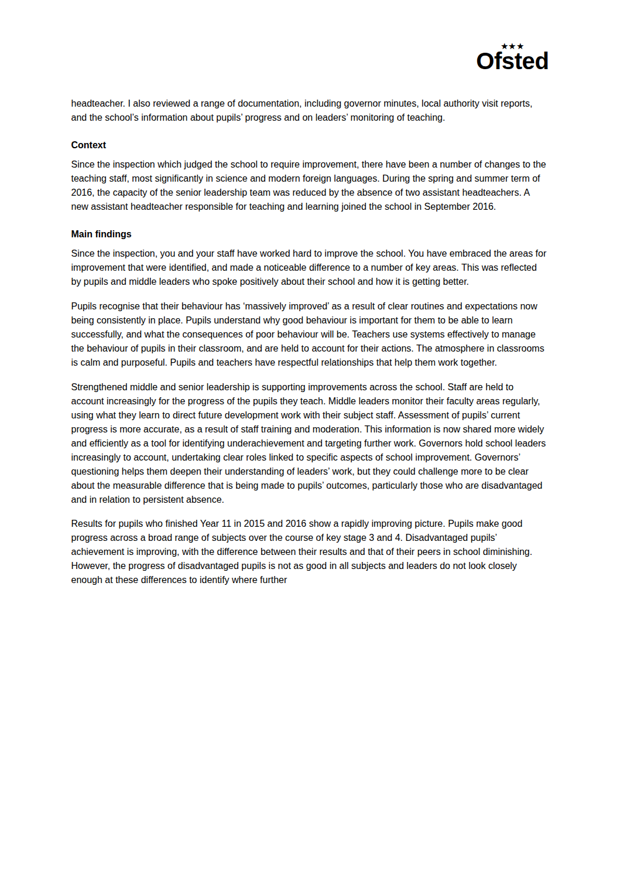★★★ Ofsted
headteacher. I also reviewed a range of documentation, including governor minutes, local authority visit reports, and the school’s information about pupils’ progress and on leaders’ monitoring of teaching.
Context
Since the inspection which judged the school to require improvement, there have been a number of changes to the teaching staff, most significantly in science and modern foreign languages. During the spring and summer term of 2016, the capacity of the senior leadership team was reduced by the absence of two assistant headteachers. A new assistant headteacher responsible for teaching and learning joined the school in September 2016.
Main findings
Since the inspection, you and your staff have worked hard to improve the school. You have embraced the areas for improvement that were identified, and made a noticeable difference to a number of key areas. This was reflected by pupils and middle leaders who spoke positively about their school and how it is getting better.
Pupils recognise that their behaviour has ‘massively improved’ as a result of clear routines and expectations now being consistently in place. Pupils understand why good behaviour is important for them to be able to learn successfully, and what the consequences of poor behaviour will be. Teachers use systems effectively to manage the behaviour of pupils in their classroom, and are held to account for their actions. The atmosphere in classrooms is calm and purposeful. Pupils and teachers have respectful relationships that help them work together.
Strengthened middle and senior leadership is supporting improvements across the school. Staff are held to account increasingly for the progress of the pupils they teach. Middle leaders monitor their faculty areas regularly, using what they learn to direct future development work with their subject staff. Assessment of pupils’ current progress is more accurate, as a result of staff training and moderation. This information is now shared more widely and efficiently as a tool for identifying underachievement and targeting further work. Governors hold school leaders increasingly to account, undertaking clear roles linked to specific aspects of school improvement. Governors’ questioning helps them deepen their understanding of leaders’ work, but they could challenge more to be clear about the measurable difference that is being made to pupils’ outcomes, particularly those who are disadvantaged and in relation to persistent absence.
Results for pupils who finished Year 11 in 2015 and 2016 show a rapidly improving picture. Pupils make good progress across a broad range of subjects over the course of key stage 3 and 4. Disadvantaged pupils’ achievement is improving, with the difference between their results and that of their peers in school diminishing. However, the progress of disadvantaged pupils is not as good in all subjects and leaders do not look closely enough at these differences to identify where further